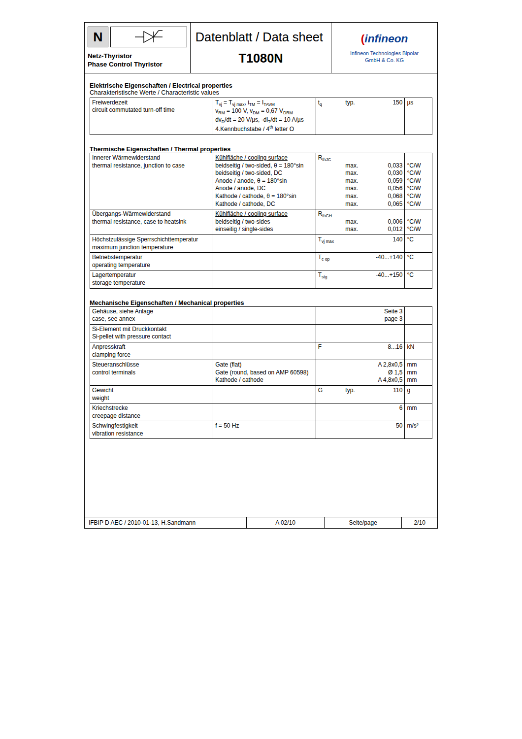N
Netz-Thyristor
Phase Control Thyristor
Datenblatt / Data sheet
T1080N
(infineon
Infineon Technologies Bipolar
GmbH & Co. KG
Elektrische Eigenschaften / Electrical properties
Charakteristische Werte / Characteristic values
| Freiwerdezeit circuit commutated turn-off time | T vj = T vj max , i TM = I TAVM v RM = 100 V, v DM = 0,67 V DRM dv D /dt = 20 V/µs, -di T /dt = 10 A/µs 4.Kennbuchstabe / 4 th letter O | t q | typ. 150 | µs |
Thermische Eigenschaften / Thermal properties
| Innerer Wärmewiderstand thermal resistance, junction to case | Kühlfläche / cooling surface beidseitig / two-sided, θ = 180°sin beidseitig / two-sided, DC Anode / anode, θ = 180°sin Anode / anode, DC Kathode / cathode, θ = 180°sin Kathode / cathode, DC | R thJC | max. 0,033 max. 0,030 max. 0,059 max. 0,056 max. 0,068 max. 0,065 | °C/W °C/W °C/W °C/W °C/W °C/W |
| Übergangs-Wärmewiderstand thermal resistance, case to heatsink | Kühlfläche / cooling surface beidseitig / two-sides einseitig / single-sides | R thCH | max. 0,006 max. 0,012 | °C/W °C/W |
| Höchstzulässige Sperrschichttemperatur maximum junction temperature | | T vj max | 140 | °C |
| Betriebstemperatur operating temperature | | T c op | -40...+140 | °C |
| Lagertemperatur storage temperature | | T stg | -40...+150 | °C |
Mechanische Eigenschaften / Mechanical properties
| Gehäuse, siehe Anlage case, see annex | | | Seite 3 page 3 | |
| Si-Element mit Druckkontakt Si-pellet with pressure contact | | | | |
| Anpresskraft clamping force | | F | 8...16 | kN |
| Steueranschlüsse control terminals | Gate (flat) Gate (round, based on AMP 60598) Kathode / cathode | | A 2,8x0,5 Ø 1,5 A 4,8x0,5 | mm mm mm |
| Gewicht weight | | G | typ. 110 | g |
| Kriechstrecke creepage distance | | | 6 | mm |
| Schwingfestigkeit vibration resistance | f = 50 Hz | | 50 | m/s² |
IFBIP D AEC / 2010-01-13, H.Sandmann
A 02/10
Seite/page
2/10